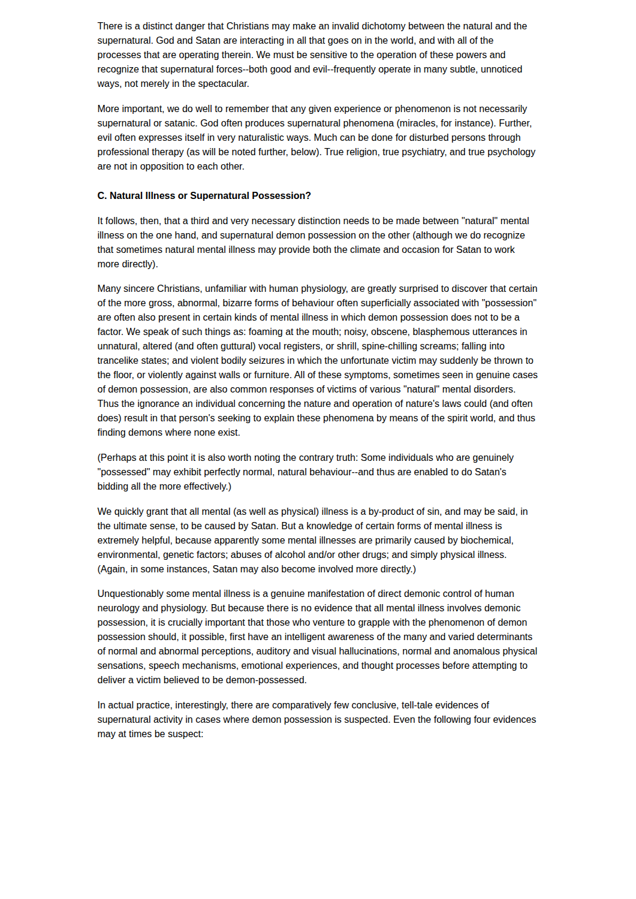There is a distinct danger that Christians may make an invalid dichotomy between the natural and the supernatural. God and Satan are interacting in all that goes on in the world, and with all of the processes that are operating therein. We must be sensitive to the operation of these powers and recognize that supernatural forces--both good and evil--frequently operate in many subtle, unnoticed ways, not merely in the spectacular.
More important, we do well to remember that any given experience or phenomenon is not necessarily supernatural or satanic. God often produces supernatural phenomena (miracles, for instance). Further, evil often expresses itself in very naturalistic ways. Much can be done for disturbed persons through professional therapy (as will be noted further, below). True religion, true psychiatry, and true psychology are not in opposition to each other.
C. Natural Illness or Supernatural Possession?
It follows, then, that a third and very necessary distinction needs to be made between "natural" mental illness on the one hand, and supernatural demon possession on the other (although we do recognize that sometimes natural mental illness may provide both the climate and occasion for Satan to work more directly).
Many sincere Christians, unfamiliar with human physiology, are greatly surprised to discover that certain of the more gross, abnormal, bizarre forms of behaviour often superficially associated with "possession" are often also present in certain kinds of mental illness in which demon possession does not to be a factor. We speak of such things as: foaming at the mouth; noisy, obscene, blasphemous utterances in unnatural, altered (and often guttural) vocal registers, or shrill, spine-chilling screams; falling into trancelike states; and violent bodily seizures in which the unfortunate victim may suddenly be thrown to the floor, or violently against walls or furniture. All of these symptoms, sometimes seen in genuine cases of demon possession, are also common responses of victims of various "natural" mental disorders. Thus the ignorance an individual concerning the nature and operation of nature's laws could (and often does) result in that person's seeking to explain these phenomena by means of the spirit world, and thus finding demons where none exist.
(Perhaps at this point it is also worth noting the contrary truth: Some individuals who are genuinely "possessed" may exhibit perfectly normal, natural behaviour--and thus are enabled to do Satan's bidding all the more effectively.)
We quickly grant that all mental (as well as physical) illness is a by-product of sin, and may be said, in the ultimate sense, to be caused by Satan. But a knowledge of certain forms of mental illness is extremely helpful, because apparently some mental illnesses are primarily caused by biochemical, environmental, genetic factors; abuses of alcohol and/or other drugs; and simply physical illness. (Again, in some instances, Satan may also become involved more directly.)
Unquestionably some mental illness is a genuine manifestation of direct demonic control of human neurology and physiology. But because there is no evidence that all mental illness involves demonic possession, it is crucially important that those who venture to grapple with the phenomenon of demon possession should, it possible, first have an intelligent awareness of the many and varied determinants of normal and abnormal perceptions, auditory and visual hallucinations, normal and anomalous physical sensations, speech mechanisms, emotional experiences, and thought processes before attempting to deliver a victim believed to be demon-possessed.
In actual practice, interestingly, there are comparatively few conclusive, tell-tale evidences of supernatural activity in cases where demon possession is suspected. Even the following four evidences may at times be suspect: